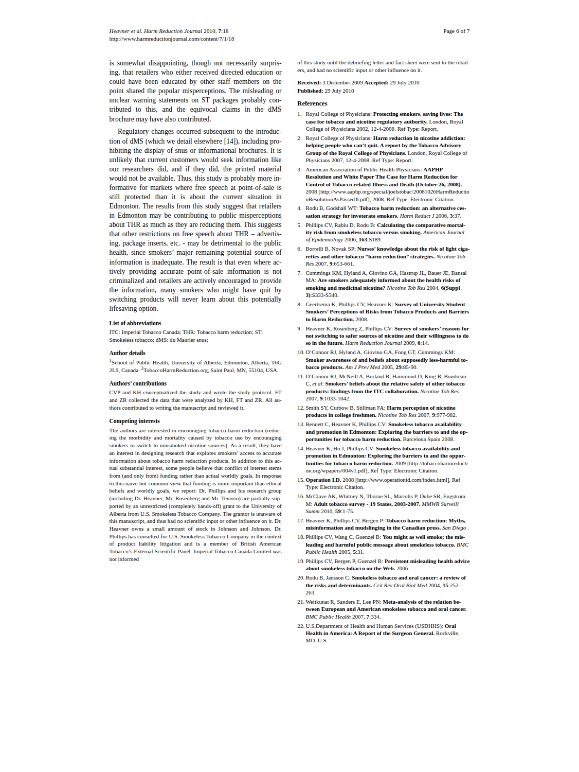Heavner et al. Harm Reduction Journal 2010, 7:18
http://www.harmreductionjournal.com/content/7/1/18
Page 6 of 7
is somewhat disappointing, though not necessarily surprising, that retailers who either received directed education or could have been educated by other staff members on the point shared the popular misperceptions. The misleading or unclear warning statements on ST packages probably contributed to this, and the equivocal claims in the dMS brochure may have also contributed.
Regulatory changes occurred subsequent to the introduction of dMS (which we detail elsewhere [14]), including prohibiting the display of snus or informational brochures. It is unlikely that current customers would seek information like our researchers did, and if they did, the printed material would not be available. Thus, this study is probably more informative for markets where free speech at point-of-sale is still protected than it is about the current situation in Edmonton. The results from this study suggest that retailers in Edmonton may be contributing to public misperceptions about THR as much as they are reducing them. This suggests that other restrictions on free speech about THR – advertising, package inserts, etc. - may be detrimental to the public health, since smokers’ major remaining potential source of information is inadequate. The result is that even where actively providing accurate point-of-sale information is not criminalized and retailers are actively encouraged to provide the information, many smokers who might have quit by switching products will never learn about this potentially lifesaving option.
List of abbreviations
ITC: Imperial Tobacco Canada; THR: Tobacco harm reduction; ST: Smokeless tobacco; dMS: du Maurier snus;
Author details
1School of Public Health, University of Alberta, Edmonton, Alberta, T6G 2L9, Canada. 2TobaccoHarmReduction.org, Saint Paul, MN, 55104, USA.
Authors’ contributions
CVP and KH conceptualized the study and wrote the study protocol. FT and ZR collected the data that were analyzed by KH, FT and ZR. All authors contributed to writing the manuscript and reviewed it.
Competing interests
The authors are interested in encouraging tobacco harm reduction (reducing the morbidity and mortality caused by tobacco use by encouraging smokers to switch to nonsmoked nicotine sources). As a result, they have an interest in designing research that explores smokers’ access to accurate information about tobacco harm reduction products. In addition to this actual substantial interest, some people believe that conflict of interest stems from (and only from) funding rather than actual worldly goals. In response to this naive but common view that funding is more important than ethical beliefs and worldly goals, we report: Dr. Phillips and his research group (including Dr. Heavner, Mr. Rosenberg and Mr. Tenorio) are partially supported by an unrestricted (completely hands-off) grant to the University of Alberta from U.S. Smokeless Tobacco Company. The grantor is unaware of this manuscript, and thus had no scientific input or other influence on it. Dr. Heavner owns a small amount of stock in Johnson and Johnson. Dr. Phillips has consulted for U.S. Smokeless Tobacco Company in the context of product liability litigation and is a member of British American Tobacco’s External Scientific Panel. Imperial Tobacco Canada Limited was not informed
of this study until the debriefing letter and fact sheet were sent to the retailers, and had no scientific input or other influence on it.
Received: 3 December 2009 Accepted: 29 July 2010
Published: 29 July 2010
References
Royal College of Physicians: Protecting smokers, saving lives: The case for tobacco and nicotine regulatory authority. London, Royal College of Physicians 2002, 12-4-2008. Ref Type: Report.
Royal College of Physicians: Harm reduction in nicotine addiction: helping people who can’t quit. A report by the Tobacco Advisory Group of the Royal College of Physicians. London, Royal College of Physicians 2007, 12-4-2008. Ref Type: Report.
American Association of Public Health Physicians: AAPHP Resolution and White Paper The Case for Harm Reduction for Control of Tobacco-related Illness and Death (October 26, 2008). 2008 [http://www.aaphp.org/special/joelstobac/20081026HarmReductionResolutionAsPassedJl.pdf], 2008. Ref Type: Electronic Citation.
Rodu B, Godshall WT: Tobacco harm reduction: an alternative cessation strategy for inveterate smokers. Harm Reduct J 2006, 3:37.
Phillips CV, Rabiu D, Rodu B: Calculating the comparative mortality risk from smokeless tobacco versus smoking. American Journal of Epidemiology 2006, 163:S189.
Borrelli B, Novak SP: Nurses’ knowledge about the risk of light cigarettes and other tobacco “harm reduction” strategies. Nicotine Tob Res 2007, 9:653-661.
Cummings KM, Hyland A, Giovino GA, Hastrup JL, Bauer JE, Bansal MA: Are smokers adequately informed about the health risks of smoking and medicinal nicotine? Nicotine Tob Res 2004, 6(Suppl 3):S333-S340.
Geertsema K, Phillips CV, Heavner K: Survey of University Student Smokers’ Perceptions of Risks from Tobacco Products and Barriers to Harm Reduction. 2008.
Heavner K, Rosenberg Z, Phillips CV: Survey of smokers’ reasons for not switching to safer sources of nicotine and their willingness to do so in the future. Harm Reduction Journal 2009, 6:14.
O’Connor RJ, Hyland A, Giovino GA, Fong GT, Cummings KM: Smoker awareness of and beliefs about supposedly less-harmful tobacco products. Am J Prev Med 2005, 29:85-90.
O’Connor RJ, McNeill A, Borland R, Hammond D, King B, Boudreau C, et al: Smokers’ beliefs about the relative safety of other tobacco products: findings from the ITC collaboration. Nicotine Tob Res 2007, 9:1033-1042.
Smith SY, Curbow B, Stillman FA: Harm perception of nicotine products in college freshmen. Nicotine Tob Res 2007, 9:977-982.
Bennett C, Heavner K, Phillips CV: Smokeless tobacco availability and promotion in Edmonton: Exploring the barriers to and the opportunities for tobacco harm reduction. Barcelona Spain 2008.
Heavner K, Hu J, Phillips CV: Smokeless tobacco availability and promotion in Edmonton: Exploring the barriers to and the opportunities for tobacco harm reduction. 2009 [http://tobaccoharmreduction.org/wpapers/004v1.pdf], Ref Type: Electronic Citation.
Operation I.D. 2008 [http://www.operationid.com/index.html], Ref Type: Electronic Citation.
McClave AK, Whitney N, Thorne SL, Mariolis P, Dube SR, Engstrom M: Adult tobacco survey - 19 States, 2003-2007. MMWR Surveill Summ 2010, 59:1-75.
Heavner K, Phillips CV, Bergen P: Tobacco harm reduction: Myths, misinformation and mudslinging in the Canadian press. San Diego .
Phillips CV, Wang C, Guenzel B: You might as well smoke; the misleading and harmful public message about smokeless tobacco. BMC Public Health 2005, 5:31.
Phillips CV, Bergen P, Guenzel B: Persistent misleading health advice about smokeless tobacco on the Web. 2006.
Rodu B, Jansson C: Smokeless tobacco and oral cancer: a review of the risks and determinants. Crit Rev Oral Biol Med 2004, 15:252-263.
Weitkunat R, Sanders E, Lee PN: Meta-analysis of the relation between European and American smokeless tobacco and oral cancer. BMC Public Health 2007, 7:334.
U.S.Department of Health and Human Services (USDHHS): Oral Health in America: A Report of the Surgeon General. Rockville, MD. U.S.